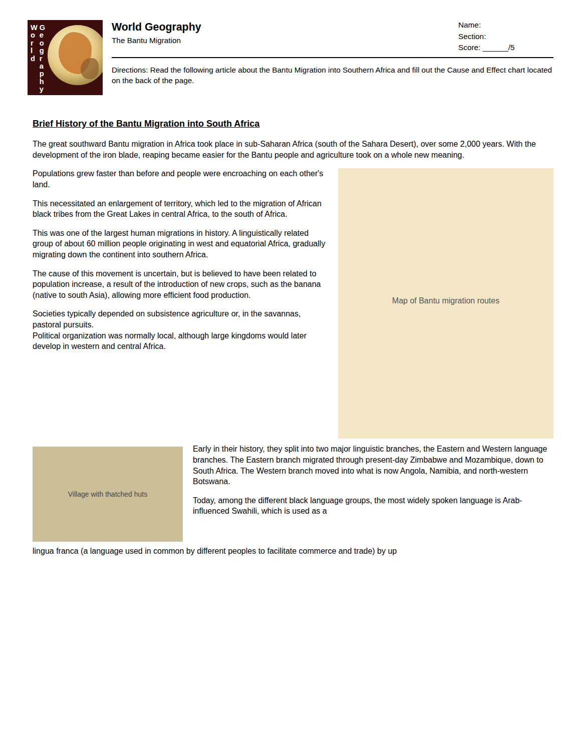W
o
r
l
d G
e
o
g
r
a
p
h
y
World Geography
The Bantu Migration
Name:
Section:
Score: ______/5
Directions: Read the following article about the Bantu Migration into Southern Africa and fill out the Cause and Effect chart located on the back of the page.
Brief History of the Bantu Migration into South Africa
The great southward Bantu migration in Africa took place in sub-Saharan Africa (south of the Sahara Desert), over some 2,000 years. With the development of the iron blade, reaping became easier for the Bantu people and agriculture took on a whole new meaning.
Populations grew faster than before and people were encroaching on each other's land.
This necessitated an enlargement of territory, which led to the migration of African black tribes from the Great Lakes in central Africa, to the south of Africa.
This was one of the largest human migrations in history. A linguistically related group of about 60 million people originating in west and equatorial Africa, gradually migrating down the continent into southern Africa.
The cause of this movement is uncertain, but is believed to have been related to population increase, a result of the introduction of new crops, such as the banana (native to south Asia), allowing more efficient food production.
Societies typically depended on subsistence agriculture or, in the savannas, pastoral pursuits.
Political organization was normally local, although large kingdoms would later develop in western and central Africa.
Early in their history, they split into two major linguistic branches, the Eastern and Western language branches. The Eastern branch migrated through present-day Zimbabwe and Mozambique, down to South Africa. The Western branch moved into what is now Angola, Namibia, and north-western Botswana.
Today, among the different black language groups, the most widely spoken language is Arab-influenced Swahili, which is used as a
lingua franca (a language used in common by different peoples to facilitate commerce and trade) by up